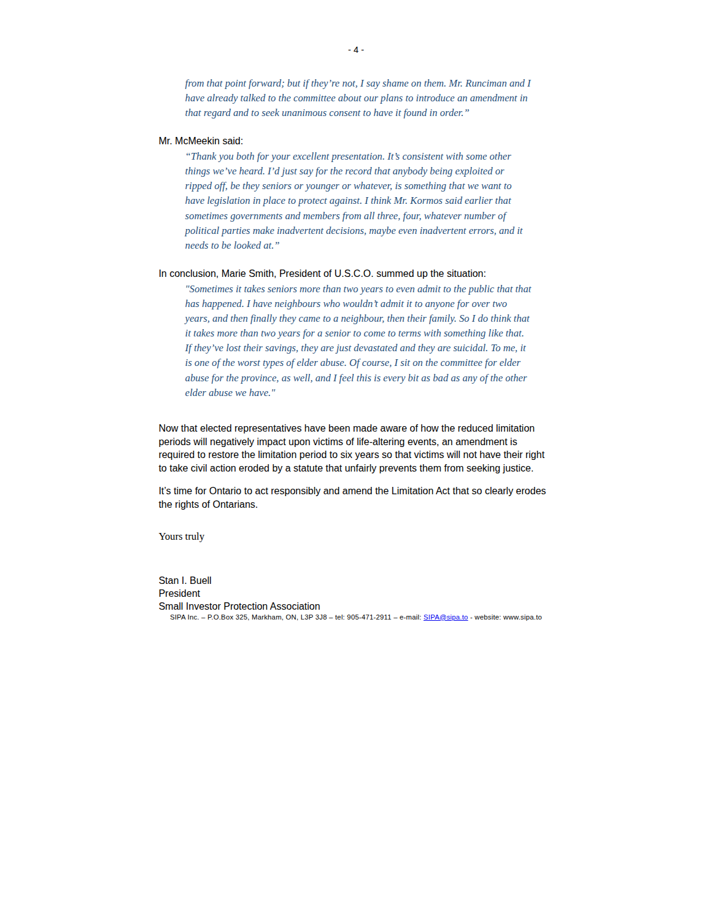- 4 -
from that point forward; but if they’re not, I say shame on them. Mr. Runciman and I have already talked to the committee about our plans to introduce an amendment in that regard and to seek unanimous consent to have it found in order.”
Mr. McMeekin said:
“Thank you both for your excellent presentation. It’s consistent with some other things we’ve heard. I’d just say for the record that anybody being exploited or ripped off, be they seniors or younger or whatever, is something that we want to have legislation in place to protect against. I think Mr. Kormos said earlier that sometimes governments and members from all three, four, whatever number of political parties make inadvertent decisions, maybe even inadvertent errors, and it needs to be looked at.”
In conclusion, Marie Smith, President of U.S.C.O. summed up the situation:
"Sometimes it takes seniors more than two years to even admit to the public that that has happened. I have neighbours who wouldn’t admit it to anyone for over two years, and then finally they came to a neighbour, then their family. So I do think that it takes more than two years for a senior to come to terms with something like that. If they’ve lost their savings, they are just devastated and they are suicidal. To me, it is one of the worst types of elder abuse. Of course, I sit on the committee for elder abuse for the province, as well, and I feel this is every bit as bad as any of the other elder abuse we have."
Now that elected representatives have been made aware of how the reduced limitation periods will negatively impact upon victims of life-altering events, an amendment is required to restore the limitation period to six years so that victims will not have their right to take civil action eroded by a statute that unfairly prevents them from seeking justice.
It’s time for Ontario to act responsibly and amend the Limitation Act that so clearly erodes the rights of Ontarians.
Yours truly
Stan I. Buell
President
Small Investor Protection Association
SIPA Inc. – P.O.Box 325, Markham, ON, L3P 3J8 – tel: 905-471-2911 – e-mail: SIPA@sipa.to - website: www.sipa.to